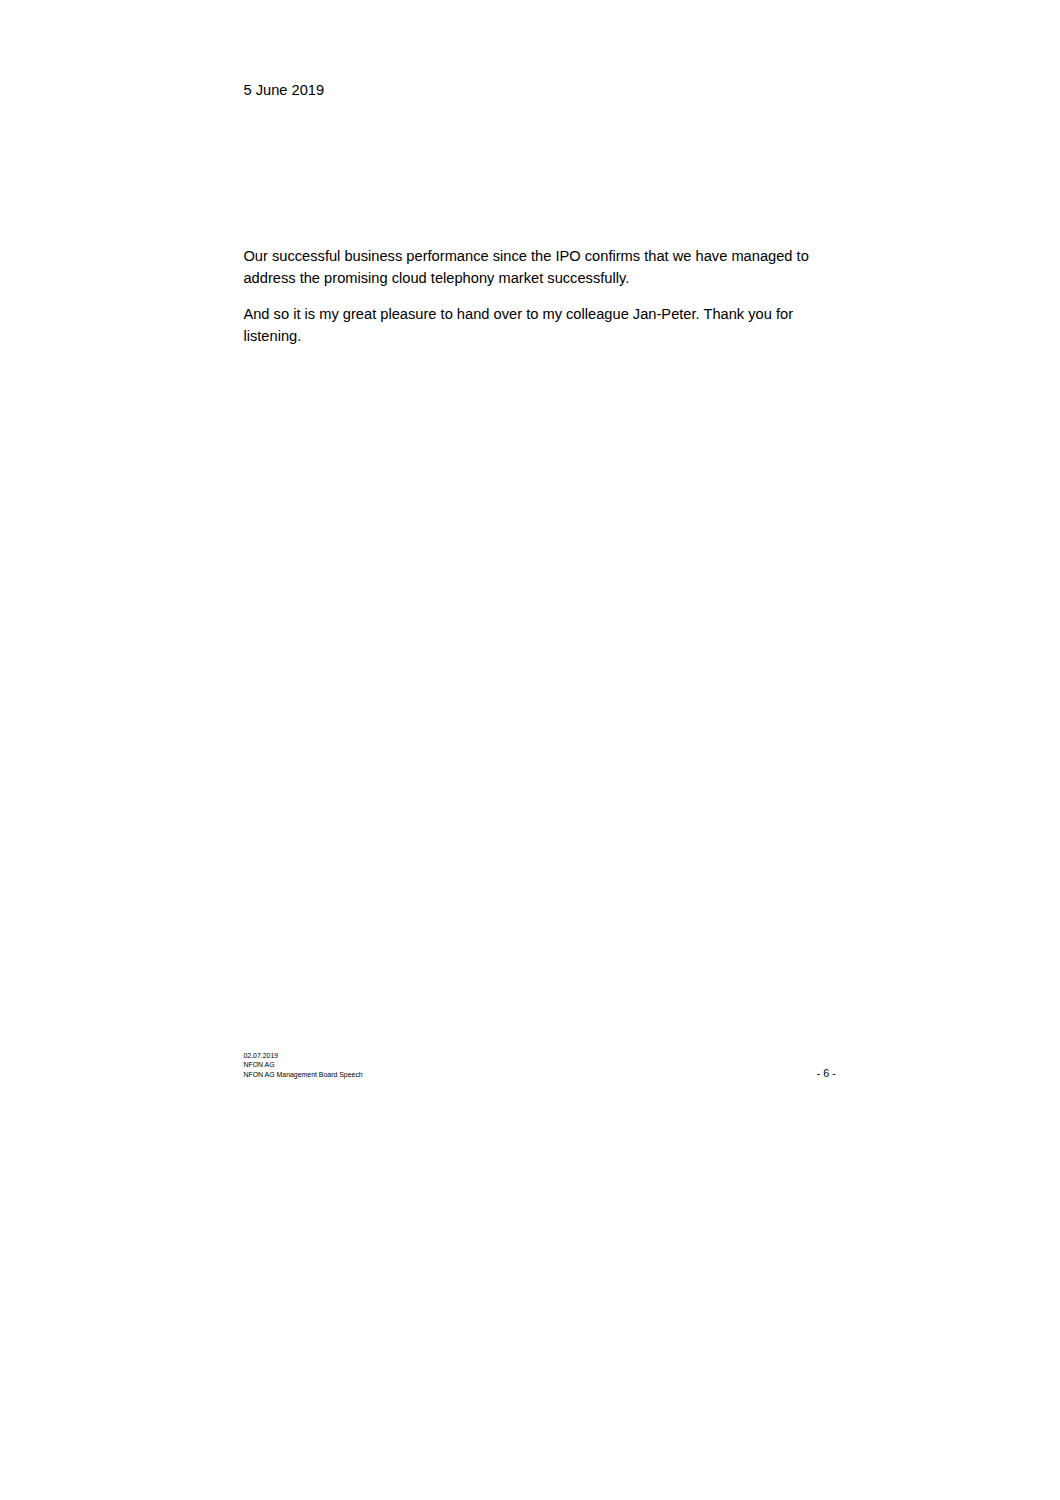5 June 2019
Our successful business performance since the IPO confirms that we have managed to address the promising cloud telephony market successfully.
And so it is my great pleasure to hand over to my colleague Jan-Peter. Thank you for listening.
02.07.2019
NFON AG
NFON AG Management Board Speech
- 6 -